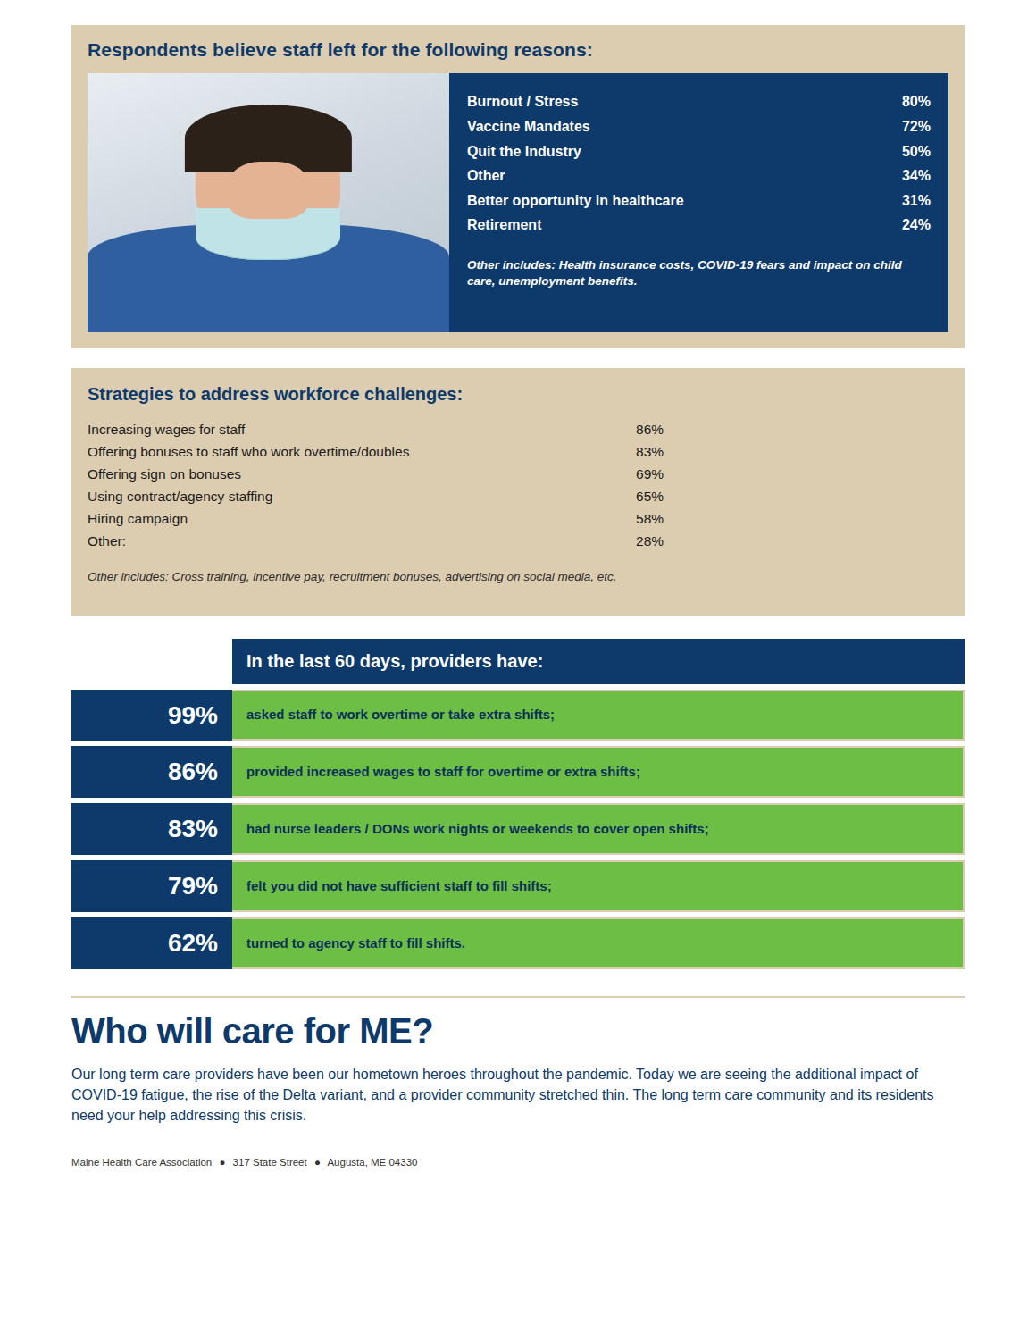Respondents believe staff left for the following reasons:
| Burnout / Stress | 80% |
| Vaccine Mandates | 72% |
| Quit the Industry | 50% |
| Other | 34% |
| Better opportunity in healthcare | 31% |
| Retirement | 24% |
Other includes: Health insurance costs, COVID-19 fears and impact on child care, unemployment benefits.
Strategies to address workforce challenges:
| Increasing wages for staff | 86% |
| Offering bonuses to staff who work overtime/doubles | 83% |
| Offering sign on bonuses | 69% |
| Using contract/agency staffing | 65% |
| Hiring campaign | 58% |
| Other: | 28% |
Other includes: Cross training, incentive pay, recruitment bonuses, advertising on social media, etc.
In the last 60 days, providers have:
99%
asked staff to work overtime or take extra shifts;
86%
provided increased wages to staff for overtime or extra shifts;
83%
had nurse leaders / DONs work nights or weekends to cover open shifts;
79%
felt you did not have sufficient staff to fill shifts;
62%
turned to agency staff to fill shifts.
Who will care for ME?
Our long term care providers have been our hometown heroes throughout the pandemic. Today we are seeing the additional impact of COVID-19 fatigue, the rise of the Delta variant, and a provider community stretched thin. The long term care community and its residents need your help addressing this crisis.
Maine Health Care Association ● 317 State Street ● Augusta, ME 04330